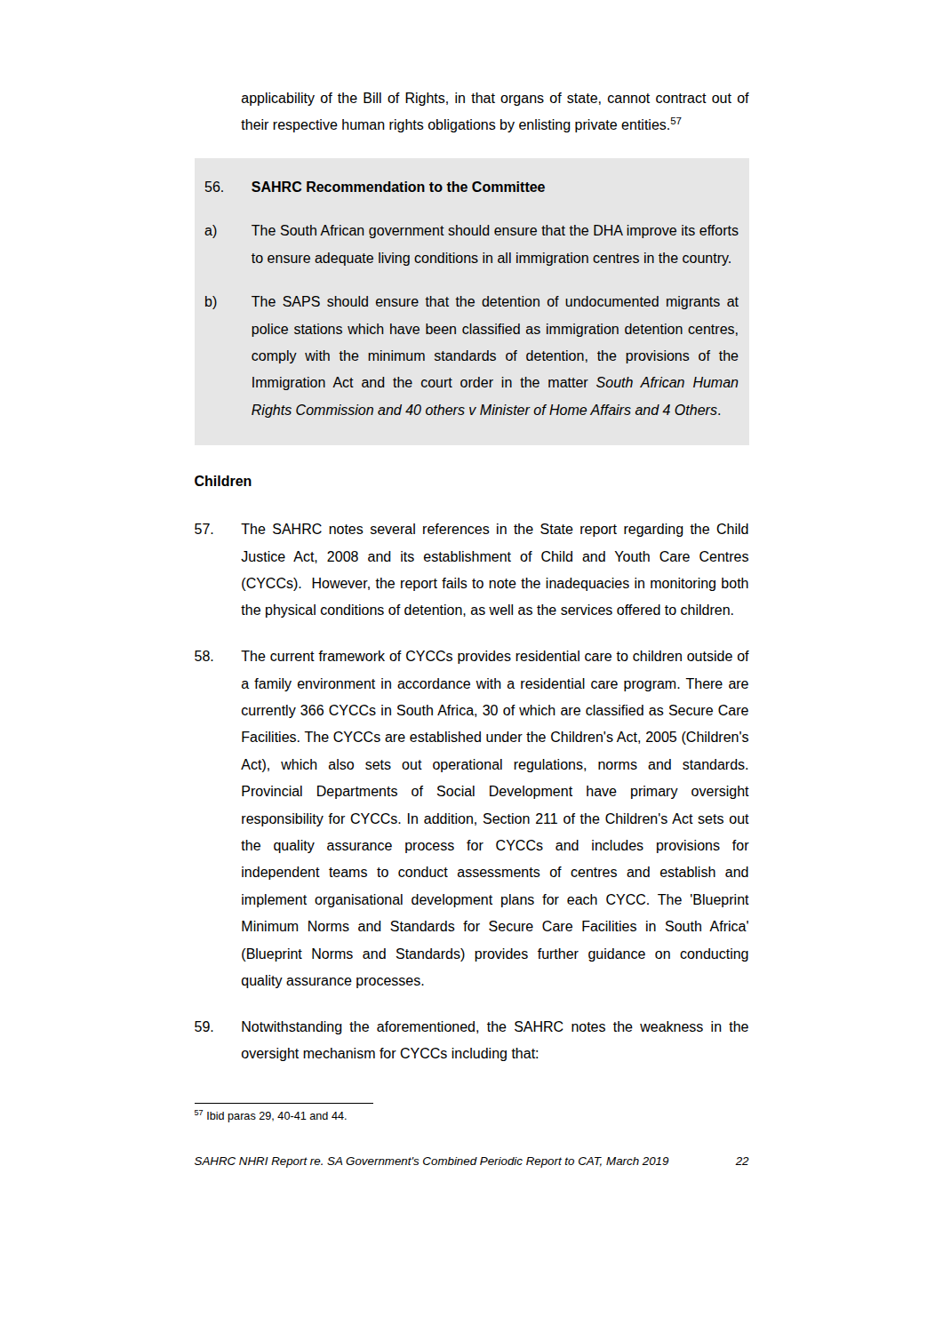applicability of the Bill of Rights, in that organs of state, cannot contract out of their respective human rights obligations by enlisting private entities.57
56.
SAHRC Recommendation to the Committee
a)
The South African government should ensure that the DHA improve its efforts to ensure adequate living conditions in all immigration centres in the country.
b)
The SAPS should ensure that the detention of undocumented migrants at police stations which have been classified as immigration detention centres, comply with the minimum standards of detention, the provisions of the Immigration Act and the court order in the matter South African Human Rights Commission and 40 others v Minister of Home Affairs and 4 Others.
Children
57.
The SAHRC notes several references in the State report regarding the Child Justice Act, 2008 and its establishment of Child and Youth Care Centres (CYCCs). However, the report fails to note the inadequacies in monitoring both the physical conditions of detention, as well as the services offered to children.
58.
The current framework of CYCCs provides residential care to children outside of a family environment in accordance with a residential care program. There are currently 366 CYCCs in South Africa, 30 of which are classified as Secure Care Facilities. The CYCCs are established under the Children's Act, 2005 (Children's Act), which also sets out operational regulations, norms and standards. Provincial Departments of Social Development have primary oversight responsibility for CYCCs. In addition, Section 211 of the Children's Act sets out the quality assurance process for CYCCs and includes provisions for independent teams to conduct assessments of centres and establish and implement organisational development plans for each CYCC. The 'Blueprint Minimum Norms and Standards for Secure Care Facilities in South Africa' (Blueprint Norms and Standards) provides further guidance on conducting quality assurance processes.
59.
Notwithstanding the aforementioned, the SAHRC notes the weakness in the oversight mechanism for CYCCs including that:
57 Ibid paras 29, 40-41 and 44.
SAHRC NHRI Report re. SA Government's Combined Periodic Report to CAT, March 2019 22